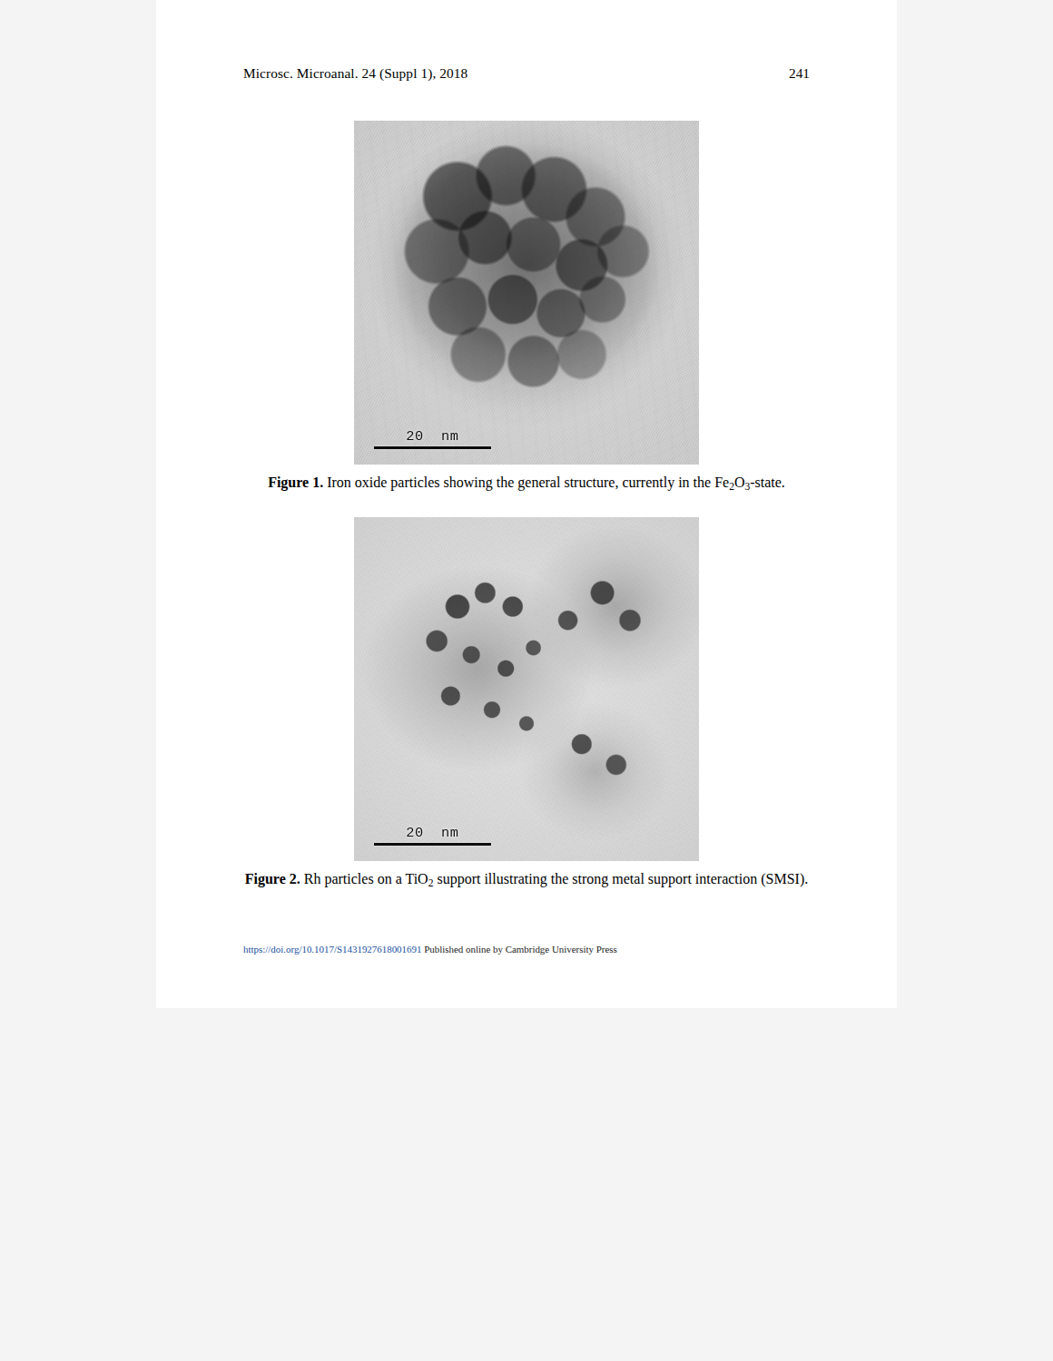Microsc. Microanal. 24 (Suppl 1), 2018 241
20 nm
Figure 1. Iron oxide particles showing the general structure, currently in the Fe2O3-state.
20 nm
Figure 2. Rh particles on a TiO2 support illustrating the strong metal support interaction (SMSI).
https://doi.org/10.1017/S1431927618001691 Published online by Cambridge University Press